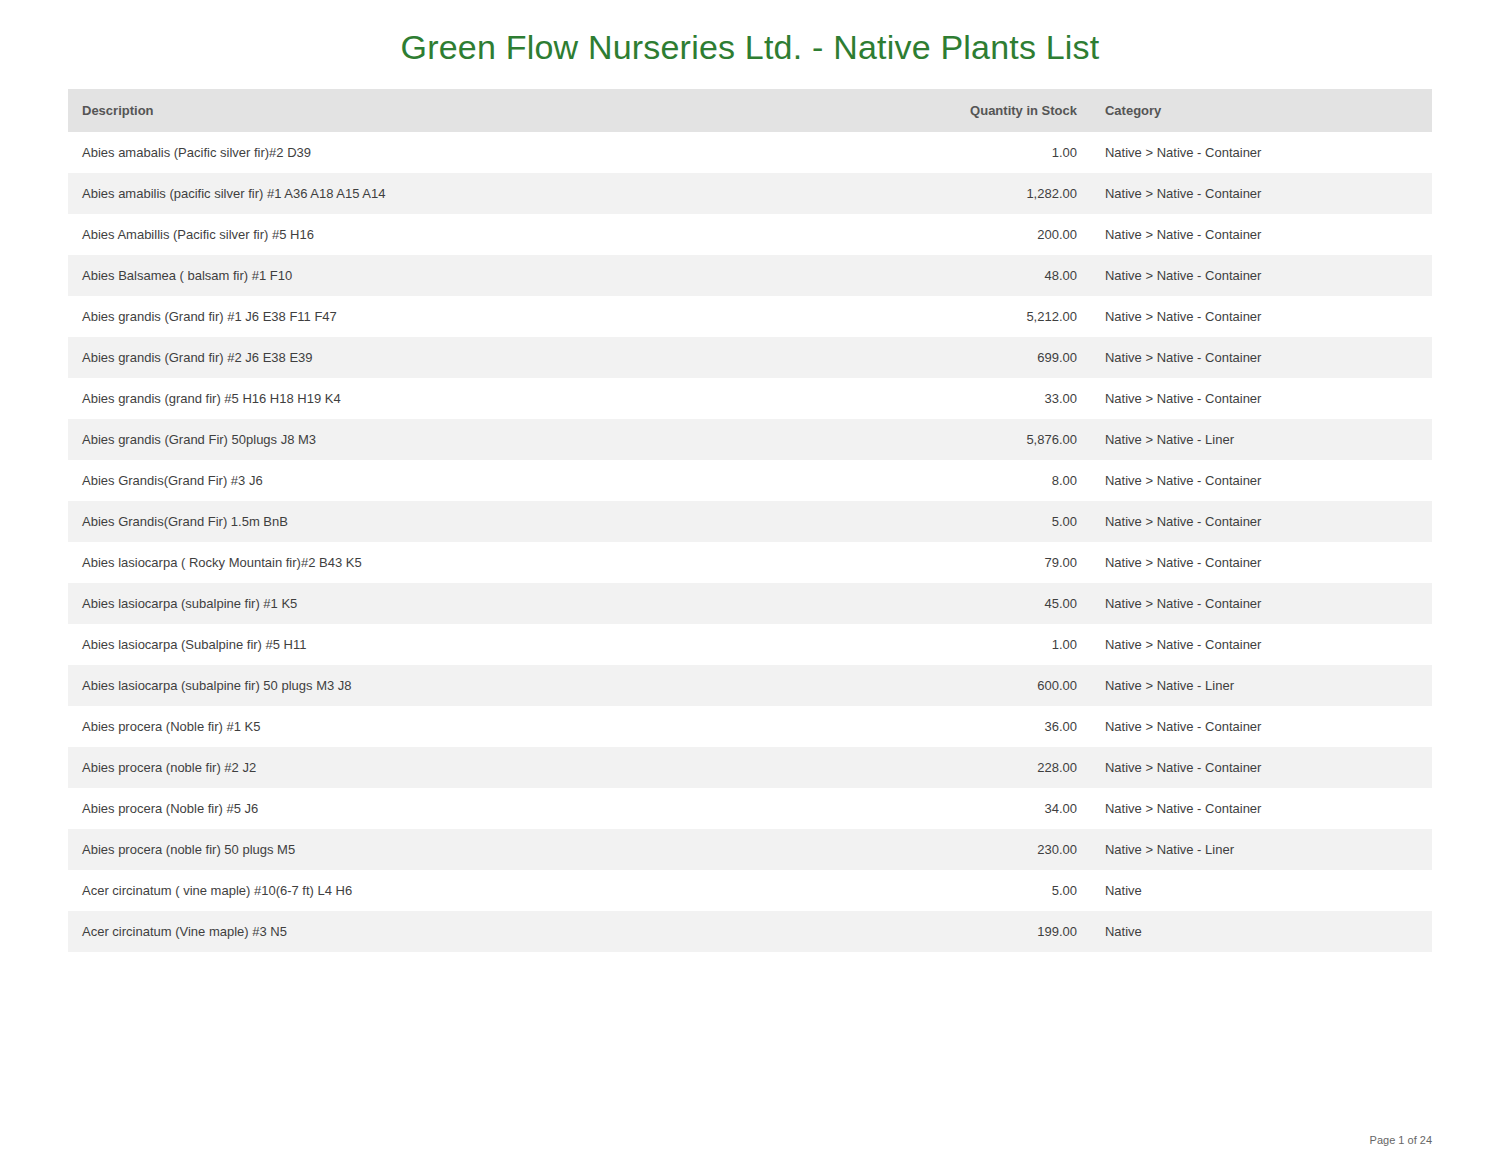Green Flow Nurseries Ltd. - Native Plants List
| Description | Quantity in Stock | Category |
| --- | --- | --- |
| Abies amabalis (Pacific silver fir)#2 D39 | 1.00 | Native > Native - Container |
| Abies amabilis (pacific silver fir) #1 A36 A18 A15 A14 | 1,282.00 | Native > Native - Container |
| Abies Amabillis (Pacific silver fir) #5 H16 | 200.00 | Native > Native - Container |
| Abies Balsamea ( balsam fir) #1 F10 | 48.00 | Native > Native - Container |
| Abies grandis (Grand fir) #1 J6 E38 F11 F47 | 5,212.00 | Native > Native - Container |
| Abies grandis (Grand fir) #2 J6 E38 E39 | 699.00 | Native > Native - Container |
| Abies grandis (grand fir) #5 H16 H18 H19 K4 | 33.00 | Native > Native - Container |
| Abies grandis (Grand Fir) 50plugs J8 M3 | 5,876.00 | Native > Native - Liner |
| Abies Grandis(Grand Fir) #3 J6 | 8.00 | Native > Native - Container |
| Abies Grandis(Grand Fir) 1.5m BnB | 5.00 | Native > Native - Container |
| Abies lasiocarpa ( Rocky Mountain fir)#2 B43 K5 | 79.00 | Native > Native - Container |
| Abies lasiocarpa (subalpine fir) #1 K5 | 45.00 | Native > Native - Container |
| Abies lasiocarpa (Subalpine fir) #5 H11 | 1.00 | Native > Native - Container |
| Abies lasiocarpa (subalpine fir) 50 plugs M3 J8 | 600.00 | Native > Native - Liner |
| Abies procera (Noble fir) #1 K5 | 36.00 | Native > Native - Container |
| Abies procera (noble fir) #2 J2 | 228.00 | Native > Native - Container |
| Abies procera (Noble fir) #5 J6 | 34.00 | Native > Native - Container |
| Abies procera (noble fir) 50 plugs M5 | 230.00 | Native > Native - Liner |
| Acer circinatum ( vine maple) #10(6-7 ft) L4 H6 | 5.00 | Native |
| Acer circinatum (Vine maple) #3 N5 | 199.00 | Native |
Page 1 of 24